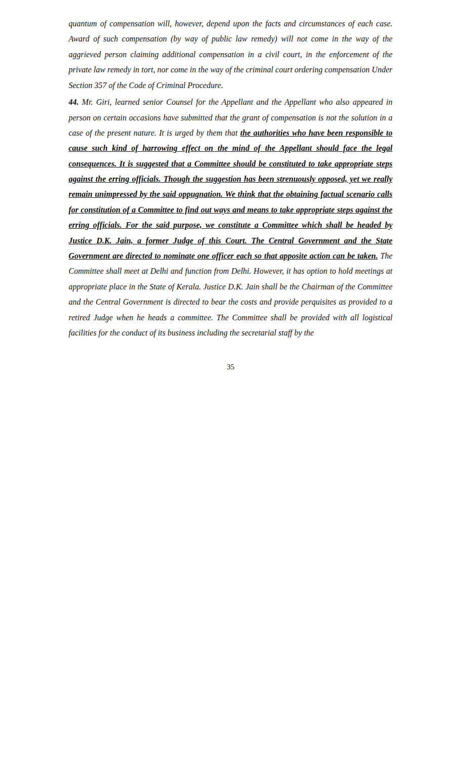quantum of compensation will, however, depend upon the facts and circumstances of each case. Award of such compensation (by way of public law remedy) will not come in the way of the aggrieved person claiming additional compensation in a civil court, in the enforcement of the private law remedy in tort, nor come in the way of the criminal court ordering compensation Under Section 357 of the Code of Criminal Procedure.
44. Mr. Giri, learned senior Counsel for the Appellant and the Appellant who also appeared in person on certain occasions have submitted that the grant of compensation is not the solution in a case of the present nature. It is urged by them that the authorities who have been responsible to cause such kind of harrowing effect on the mind of the Appellant should face the legal consequences. It is suggested that a Committee should be constituted to take appropriate steps against the erring officials. Though the suggestion has been strenuously opposed, yet we really remain unimpressed by the said oppugnation. We think that the obtaining factual scenario calls for constitution of a Committee to find out ways and means to take appropriate steps against the erring officials. For the said purpose, we constitute a Committee which shall be headed by Justice D.K. Jain, a former Judge of this Court. The Central Government and the State Government are directed to nominate one officer each so that apposite action can be taken. The Committee shall meet at Delhi and function from Delhi. However, it has option to hold meetings at appropriate place in the State of Kerala. Justice D.K. Jain shall be the Chairman of the Committee and the Central Government is directed to bear the costs and provide perquisites as provided to a retired Judge when he heads a committee. The Committee shall be provided with all logistical facilities for the conduct of its business including the secretarial staff by the
35